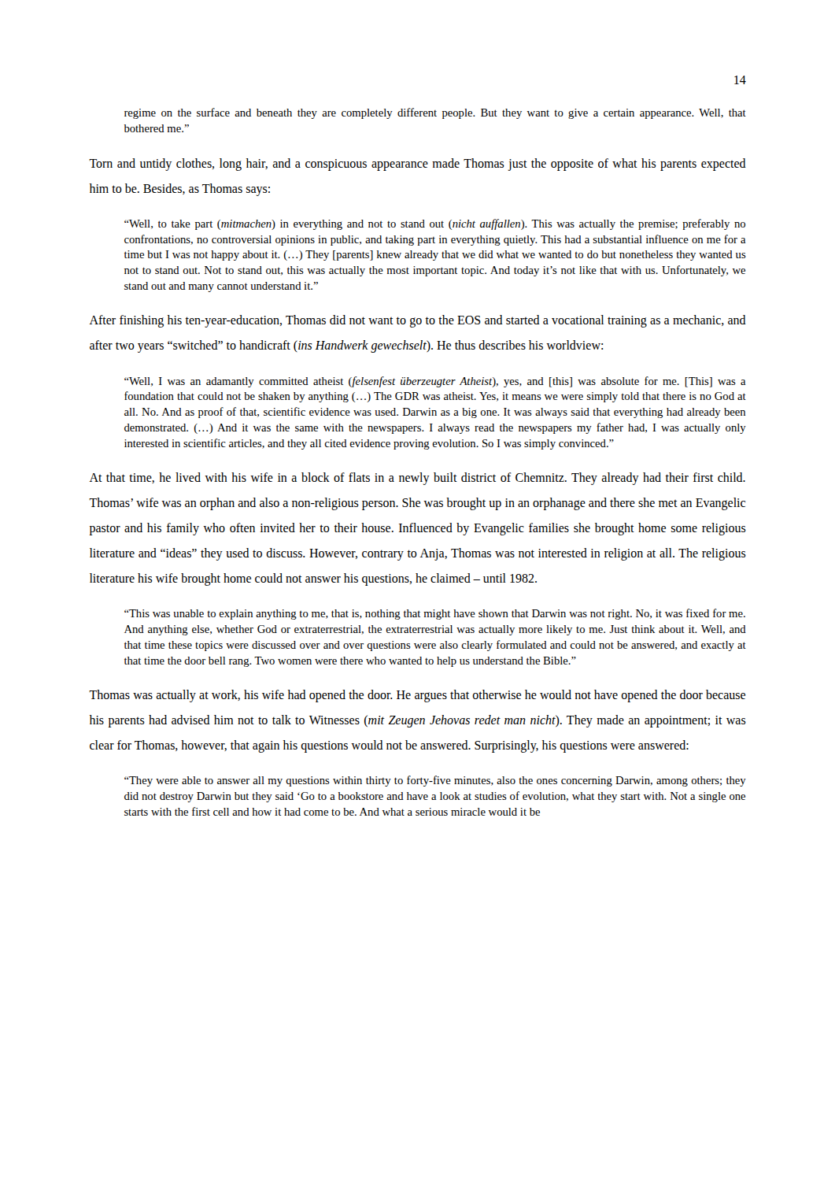14
regime on the surface and beneath they are completely different people. But they want to give a certain appearance. Well, that bothered me.”
Torn and untidy clothes, long hair, and a conspicuous appearance made Thomas just the opposite of what his parents expected him to be. Besides, as Thomas says:
“Well, to take part (mitmachen) in everything and not to stand out (nicht auffallen). This was actually the premise; preferably no confrontations, no controversial opinions in public, and taking part in everything quietly. This had a substantial influence on me for a time but I was not happy about it. (…) They [parents] knew already that we did what we wanted to do but nonetheless they wanted us not to stand out. Not to stand out, this was actually the most important topic. And today it’s not like that with us. Unfortunately, we stand out and many cannot understand it.”
After finishing his ten-year-education, Thomas did not want to go to the EOS and started a vocational training as a mechanic, and after two years “switched” to handicraft (ins Handwerk gewechselt). He thus describes his worldview:
“Well, I was an adamantly committed atheist (felsenfest überzeugter Atheist), yes, and [this] was absolute for me. [This] was a foundation that could not be shaken by anything (…) The GDR was atheist. Yes, it means we were simply told that there is no God at all. No. And as proof of that, scientific evidence was used. Darwin as a big one. It was always said that everything had already been demonstrated. (…) And it was the same with the newspapers. I always read the newspapers my father had, I was actually only interested in scientific articles, and they all cited evidence proving evolution. So I was simply convinced.”
At that time, he lived with his wife in a block of flats in a newly built district of Chemnitz. They already had their first child. Thomas’ wife was an orphan and also a non-religious person. She was brought up in an orphanage and there she met an Evangelic pastor and his family who often invited her to their house. Influenced by Evangelic families she brought home some religious literature and “ideas” they used to discuss. However, contrary to Anja, Thomas was not interested in religion at all. The religious literature his wife brought home could not answer his questions, he claimed – until 1982.
“This was unable to explain anything to me, that is, nothing that might have shown that Darwin was not right. No, it was fixed for me. And anything else, whether God or extraterrestrial, the extraterrestrial was actually more likely to me. Just think about it. Well, and that time these topics were discussed over and over questions were also clearly formulated and could not be answered, and exactly at that time the door bell rang. Two women were there who wanted to help us understand the Bible.”
Thomas was actually at work, his wife had opened the door. He argues that otherwise he would not have opened the door because his parents had advised him not to talk to Witnesses (mit Zeugen Jehovas redet man nicht). They made an appointment; it was clear for Thomas, however, that again his questions would not be answered. Surprisingly, his questions were answered:
“They were able to answer all my questions within thirty to forty-five minutes, also the ones concerning Darwin, among others; they did not destroy Darwin but they said ‘Go to a bookstore and have a look at studies of evolution, what they start with. Not a single one starts with the first cell and how it had come to be. And what a serious miracle would it be